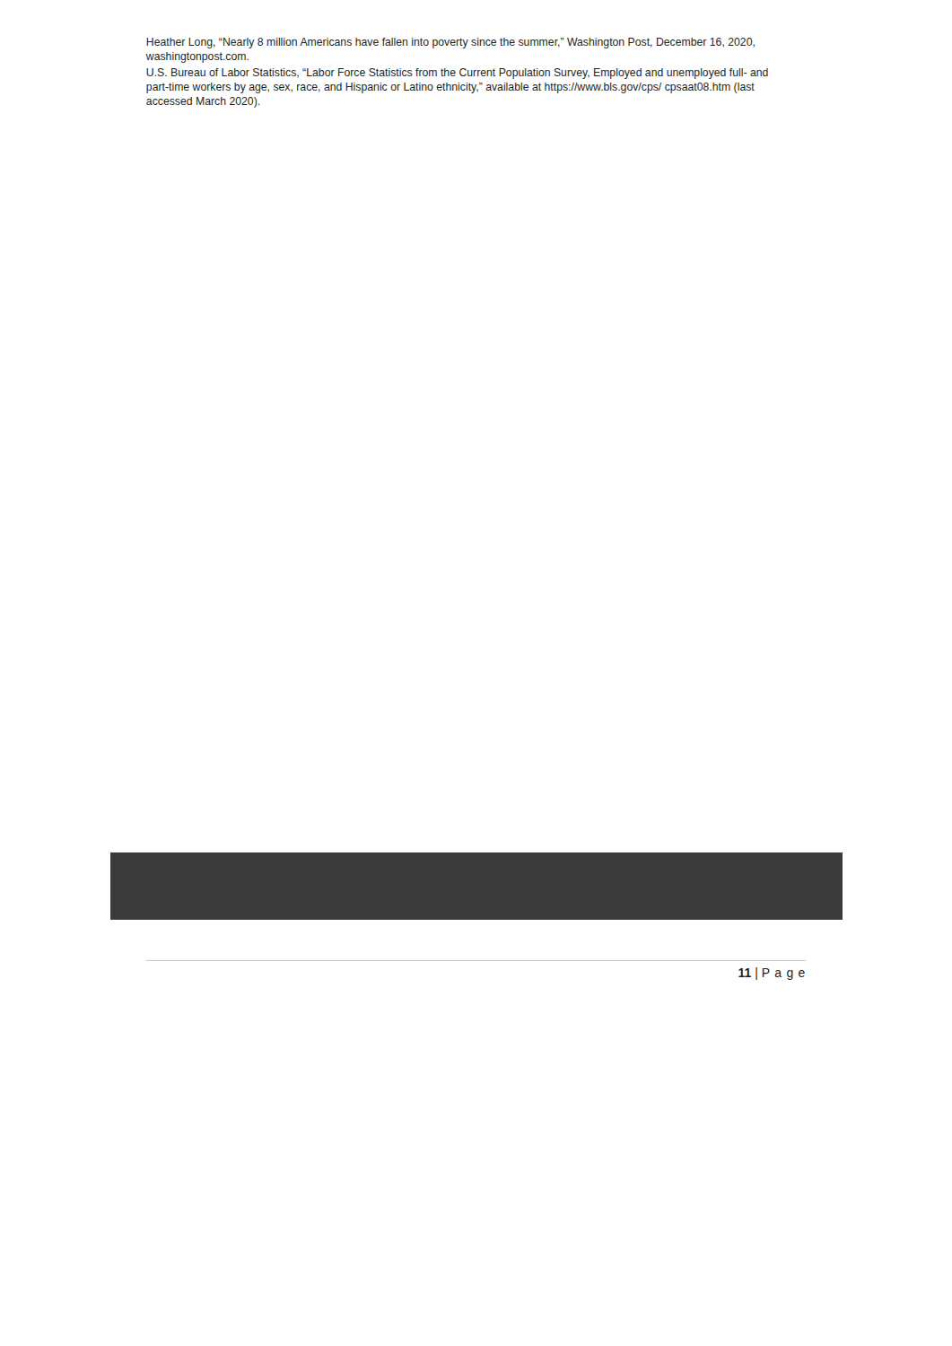Heather Long, “Nearly 8 million Americans have fallen into poverty since the summer,” Washington Post, December 16, 2020, washingtonpost.com.
U.S. Bureau of Labor Statistics, “Labor Force Statistics from the Current Population Survey, Employed and unemployed full- and part-time workers by age, sex, race, and Hispanic or Latino ethnicity,” available at https://www.bls.gov/cps/ cpsaat08.htm (last accessed March 2020).
11|P a g e